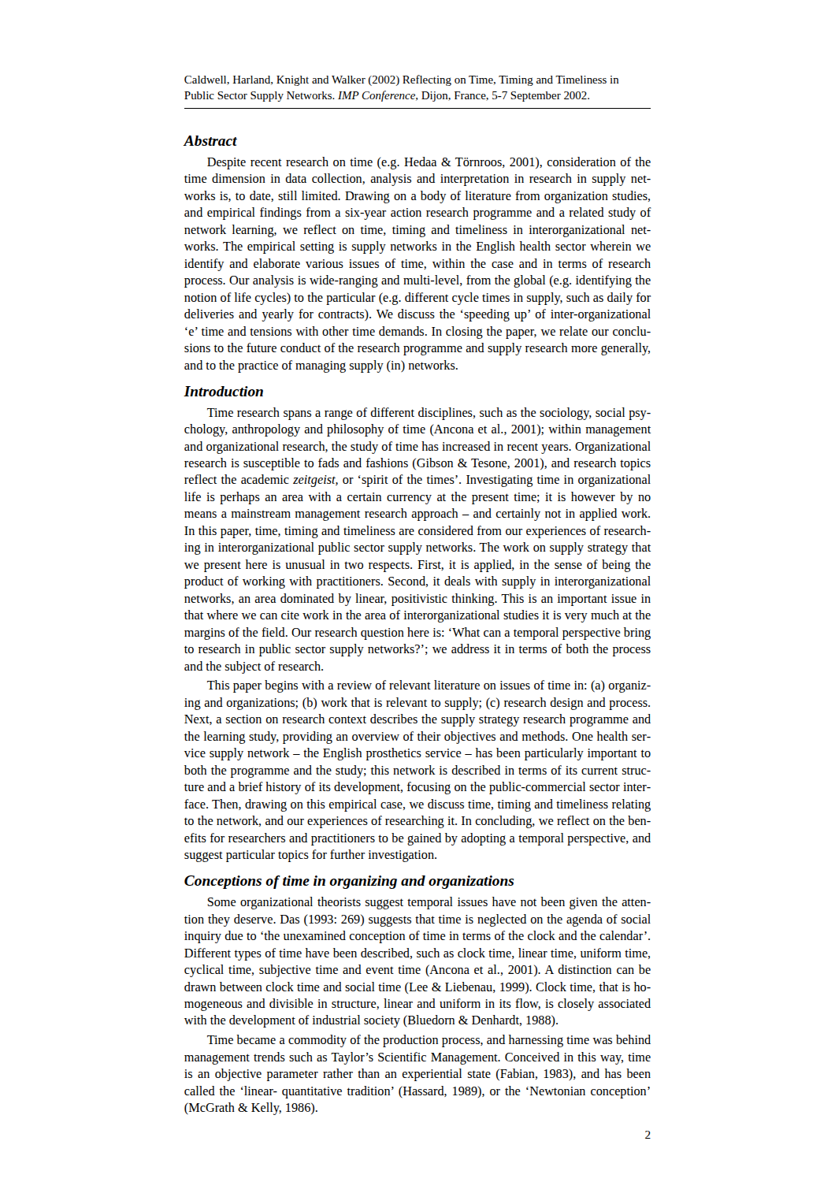Caldwell, Harland, Knight and Walker (2002) Reflecting on Time, Timing and Timeliness in Public Sector Supply Networks. IMP Conference, Dijon, France, 5-7 September 2002.
Abstract
Despite recent research on time (e.g. Hedaa & Törnroos, 2001), consideration of the time dimension in data collection, analysis and interpretation in research in supply networks is, to date, still limited. Drawing on a body of literature from organization studies, and empirical findings from a six-year action research programme and a related study of network learning, we reflect on time, timing and timeliness in interorganizational networks. The empirical setting is supply networks in the English health sector wherein we identify and elaborate various issues of time, within the case and in terms of research process. Our analysis is wide-ranging and multi-level, from the global (e.g. identifying the notion of life cycles) to the particular (e.g. different cycle times in supply, such as daily for deliveries and yearly for contracts). We discuss the ‘speeding up’ of inter-organizational ‘e’ time and tensions with other time demands. In closing the paper, we relate our conclusions to the future conduct of the research programme and supply research more generally, and to the practice of managing supply (in) networks.
Introduction
Time research spans a range of different disciplines, such as the sociology, social psychology, anthropology and philosophy of time (Ancona et al., 2001); within management and organizational research, the study of time has increased in recent years. Organizational research is susceptible to fads and fashions (Gibson & Tesone, 2001), and research topics reflect the academic zeitgeist, or ‘spirit of the times’. Investigating time in organizational life is perhaps an area with a certain currency at the present time; it is however by no means a mainstream management research approach – and certainly not in applied work. In this paper, time, timing and timeliness are considered from our experiences of researching in interorganizational public sector supply networks. The work on supply strategy that we present here is unusual in two respects. First, it is applied, in the sense of being the product of working with practitioners. Second, it deals with supply in interorganizational networks, an area dominated by linear, positivistic thinking. This is an important issue in that where we can cite work in the area of interorganizational studies it is very much at the margins of the field. Our research question here is: ‘What can a temporal perspective bring to research in public sector supply networks?’; we address it in terms of both the process and the subject of research.
This paper begins with a review of relevant literature on issues of time in: (a) organizing and organizations; (b) work that is relevant to supply; (c) research design and process. Next, a section on research context describes the supply strategy research programme and the learning study, providing an overview of their objectives and methods. One health service supply network – the English prosthetics service – has been particularly important to both the programme and the study; this network is described in terms of its current structure and a brief history of its development, focusing on the public-commercial sector interface. Then, drawing on this empirical case, we discuss time, timing and timeliness relating to the network, and our experiences of researching it. In concluding, we reflect on the benefits for researchers and practitioners to be gained by adopting a temporal perspective, and suggest particular topics for further investigation.
Conceptions of time in organizing and organizations
Some organizational theorists suggest temporal issues have not been given the attention they deserve. Das (1993: 269) suggests that time is neglected on the agenda of social inquiry due to ‘the unexamined conception of time in terms of the clock and the calendar’. Different types of time have been described, such as clock time, linear time, uniform time, cyclical time, subjective time and event time (Ancona et al., 2001). A distinction can be drawn between clock time and social time (Lee & Liebenau, 1999). Clock time, that is homogeneous and divisible in structure, linear and uniform in its flow, is closely associated with the development of industrial society (Bluedorn & Denhardt, 1988).
Time became a commodity of the production process, and harnessing time was behind management trends such as Taylor’s Scientific Management. Conceived in this way, time is an objective parameter rather than an experiential state (Fabian, 1983), and has been called the ‘linear- quantitative tradition’ (Hassard, 1989), or the ‘Newtonian conception’ (McGrath & Kelly, 1986).
2